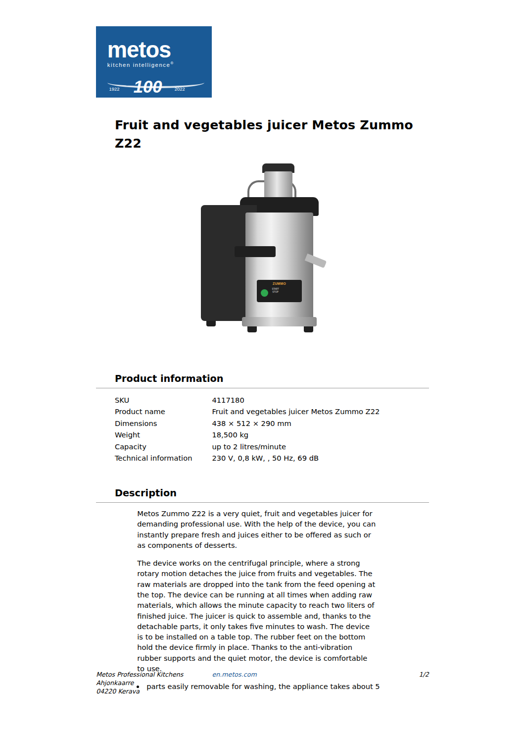metos
kitchen intelligence®
1922 100 2022
Fruit and vegetables juicer Metos Zummo Z22
ZUMMO
START
STOP
Product information
| SKU | 4117180 |
| Product name | Fruit and vegetables juicer Metos Zummo Z22 |
| Dimensions | 438 × 512 × 290 mm |
| Weight | 18,500 kg |
| Capacity | up to 2 litres/minute |
| Technical information | 230 V, 0,8 kW, , 50 Hz, 69 dB |
Description
Metos Zummo Z22 is a very quiet, fruit and vegetables juicer for demanding professional use. With the help of the device, you can instantly prepare fresh and juices either to be offered as such or as components of desserts.
The device works on the centrifugal principle, where a strong rotary motion detaches the juice from fruits and vegetables. The raw materials are dropped into the tank from the feed opening at the top. The device can be running at all times when adding raw materials, which allows the minute capacity to reach two liters of finished juice. The juicer is quick to assemble and, thanks to the detachable parts, it only takes five minutes to wash. The device is to be installed on a table top. The rubber feet on the bottom hold the device firmly in place. Thanks to the anti-vibration rubber supports and the quiet motor, the device is comfortable to use.
parts easily removable for washing, the appliance takes about 5
Metos Professional Kitchens
Ahjonkaarre
04220 Kerava
en.metos.com
1/2